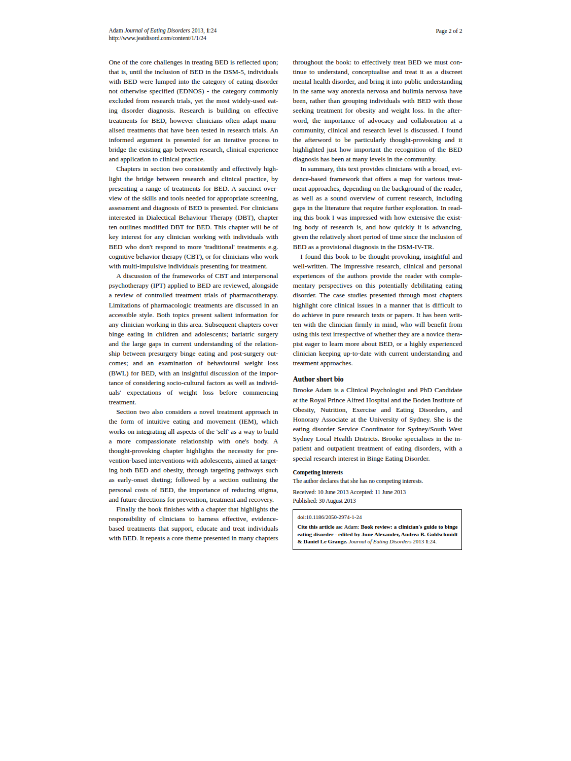Adam Journal of Eating Disorders 2013, 1:24
http://www.jeatdisord.com/content/1/1/24
Page 2 of 2
One of the core challenges in treating BED is reflected upon; that is, until the inclusion of BED in the DSM-5, individuals with BED were lumped into the category of eating disorder not otherwise specified (EDNOS) - the category commonly excluded from research trials, yet the most widely-used eating disorder diagnosis. Research is building on effective treatments for BED, however clinicians often adapt manualised treatments that have been tested in research trials. An informed argument is presented for an iterative process to bridge the existing gap between research, clinical experience and application to clinical practice.
Chapters in section two consistently and effectively highlight the bridge between research and clinical practice, by presenting a range of treatments for BED. A succinct overview of the skills and tools needed for appropriate screening, assessment and diagnosis of BED is presented. For clinicians interested in Dialectical Behaviour Therapy (DBT), chapter ten outlines modified DBT for BED. This chapter will be of key interest for any clinician working with individuals with BED who don't respond to more 'traditional' treatments e.g. cognitive behavior therapy (CBT), or for clinicians who work with multi-impulsive individuals presenting for treatment.
A discussion of the frameworks of CBT and interpersonal psychotherapy (IPT) applied to BED are reviewed, alongside a review of controlled treatment trials of pharmacotherapy. Limitations of pharmacologic treatments are discussed in an accessible style. Both topics present salient information for any clinician working in this area. Subsequent chapters cover binge eating in children and adolescents; bariatric surgery and the large gaps in current understanding of the relationship between presurgery binge eating and post-surgery outcomes; and an examination of behavioural weight loss (BWL) for BED, with an insightful discussion of the importance of considering socio-cultural factors as well as individuals' expectations of weight loss before commencing treatment.
Section two also considers a novel treatment approach in the form of intuitive eating and movement (IEM), which works on integrating all aspects of the 'self' as a way to build a more compassionate relationship with one's body. A thought-provoking chapter highlights the necessity for prevention-based interventions with adolescents, aimed at targeting both BED and obesity, through targeting pathways such as early-onset dieting; followed by a section outlining the personal costs of BED, the importance of reducing stigma, and future directions for prevention, treatment and recovery.
Finally the book finishes with a chapter that highlights the responsibility of clinicians to harness effective, evidence-based treatments that support, educate and treat individuals with BED. It repeats a core theme presented in many chapters throughout the book: to effectively treat BED we must continue to understand, conceptualise and treat it as a discreet mental health disorder, and bring it into public understanding in the same way anorexia nervosa and bulimia nervosa have been, rather than grouping individuals with BED with those seeking treatment for obesity and weight loss. In the afterword, the importance of advocacy and collaboration at a community, clinical and research level is discussed. I found the afterword to be particularly thought-provoking and it highlighted just how important the recognition of the BED diagnosis has been at many levels in the community.
In summary, this text provides clinicians with a broad, evidence-based framework that offers a map for various treatment approaches, depending on the background of the reader, as well as a sound overview of current research, including gaps in the literature that require further exploration. In reading this book I was impressed with how extensive the existing body of research is, and how quickly it is advancing, given the relatively short period of time since the inclusion of BED as a provisional diagnosis in the DSM-IV-TR.
I found this book to be thought-provoking, insightful and well-written. The impressive research, clinical and personal experiences of the authors provide the reader with complementary perspectives on this potentially debilitating eating disorder. The case studies presented through most chapters highlight core clinical issues in a manner that is difficult to do achieve in pure research texts or papers. It has been written with the clinician firmly in mind, who will benefit from using this text irrespective of whether they are a novice therapist eager to learn more about BED, or a highly experienced clinician keeping up-to-date with current understanding and treatment approaches.
Author short bio
Brooke Adam is a Clinical Psychologist and PhD Candidate at the Royal Prince Alfred Hospital and the Boden Institute of Obesity, Nutrition, Exercise and Eating Disorders, and Honorary Associate at the University of Sydney. She is the eating disorder Service Coordinator for Sydney/South West Sydney Local Health Districts. Brooke specialises in the inpatient and outpatient treatment of eating disorders, with a special research interest in Binge Eating Disorder.
Competing interests
The author declares that she has no competing interests.
Received: 10 June 2013 Accepted: 11 June 2013
Published: 30 August 2013
doi:10.1186/2050-2974-1-24
Cite this article as: Adam: Book review: a clinician's guide to binge eating disorder - edited by June Alexander, Andrea B. Goldschmidt & Daniel Le Grange. Journal of Eating Disorders 2013 1:24.